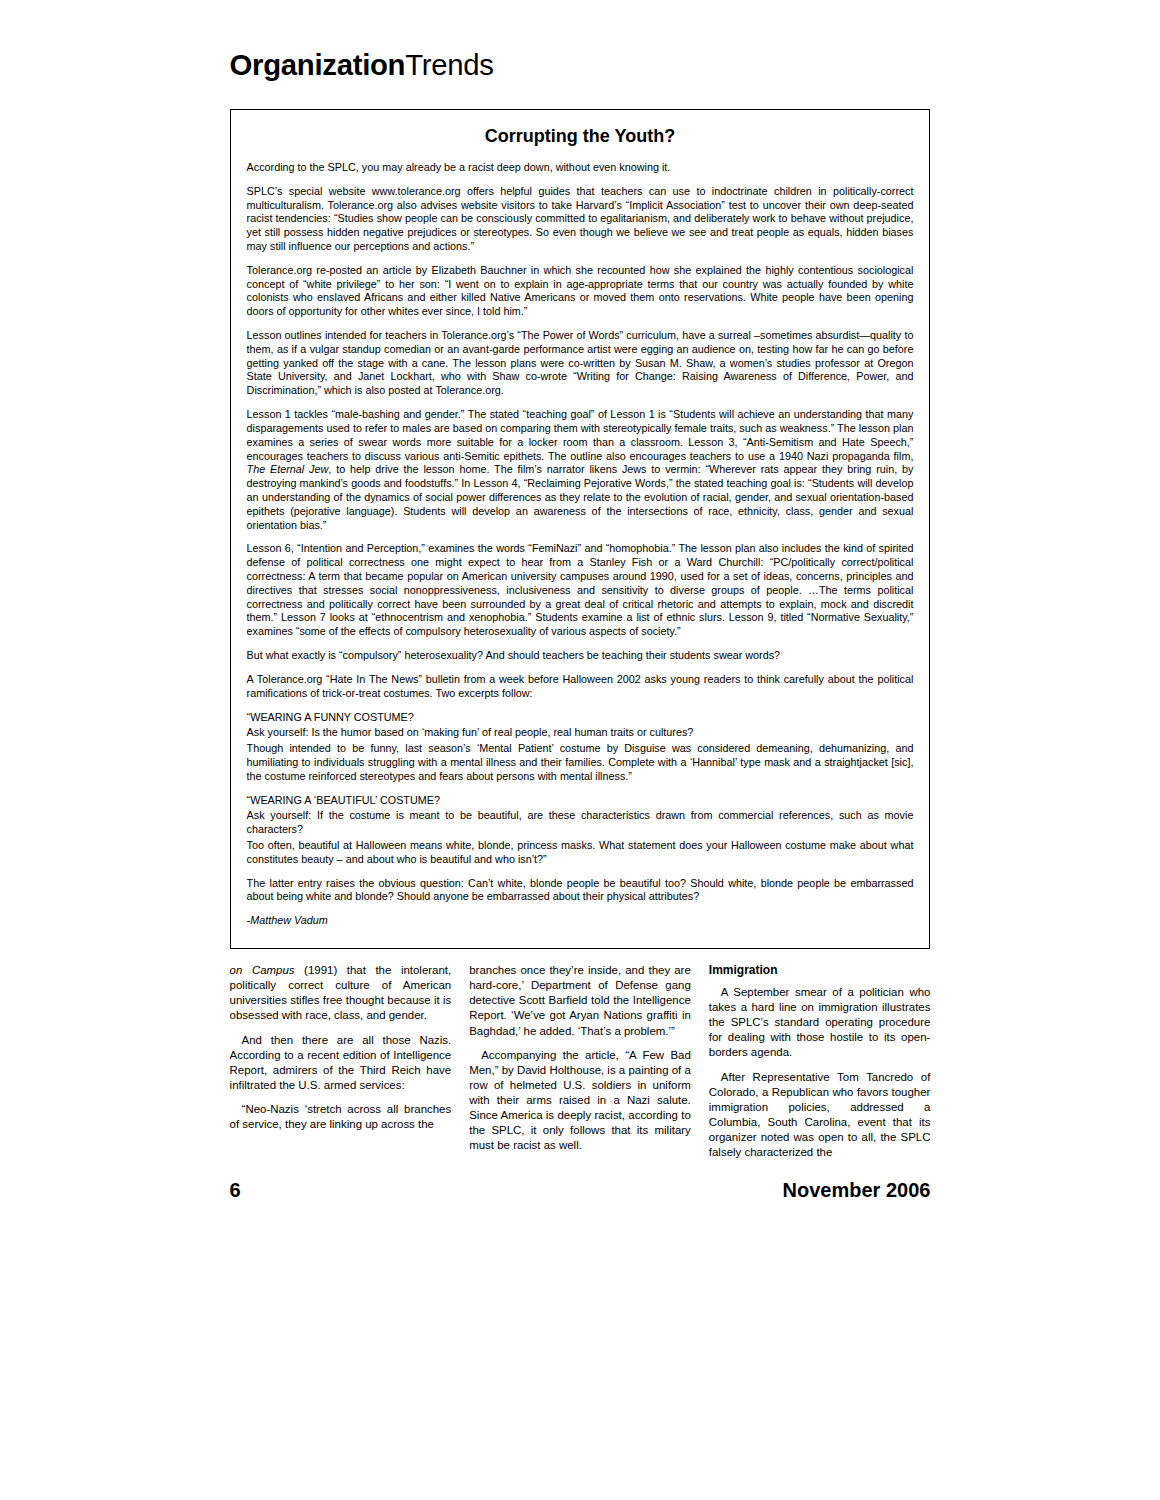Organization Trends
Corrupting the Youth?
According to the SPLC, you may already be a racist deep down, without even knowing it.
SPLC’s special website www.tolerance.org offers helpful guides that teachers can use to indoctrinate children in politically-correct multiculturalism. Tolerance.org also advises website visitors to take Harvard’s “Implicit Association” test to uncover their own deep-seated racist tendencies: “Studies show people can be consciously committed to egalitarianism, and deliberately work to behave without prejudice, yet still possess hidden negative prejudices or stereotypes. So even though we believe we see and treat people as equals, hidden biases may still influence our perceptions and actions.”
Tolerance.org re-posted an article by Elizabeth Bauchner in which she recounted how she explained the highly contentious sociological concept of “white privilege” to her son: “I went on to explain in age-appropriate terms that our country was actually founded by white colonists who enslaved Africans and either killed Native Americans or moved them onto reservations. White people have been opening doors of opportunity for other whites ever since, I told him.”
Lesson outlines intended for teachers in Tolerance.org’s “The Power of Words” curriculum, have a surreal –sometimes absurdist—quality to them, as if a vulgar standup comedian or an avant-garde performance artist were egging an audience on, testing how far he can go before getting yanked off the stage with a cane. The lesson plans were co-written by Susan M. Shaw, a women’s studies professor at Oregon State University, and Janet Lockhart, who with Shaw co-wrote “Writing for Change: Raising Awareness of Difference, Power, and Discrimination,” which is also posted at Tolerance.org.
Lesson 1 tackles “male-bashing and gender.” The stated “teaching goal” of Lesson 1 is “Students will achieve an understanding that many disparagements used to refer to males are based on comparing them with stereotypically female traits, such as weakness.” The lesson plan examines a series of swear words more suitable for a locker room than a classroom. Lesson 3, “Anti-Semitism and Hate Speech,” encourages teachers to discuss various anti-Semitic epithets. The outline also encourages teachers to use a 1940 Nazi propaganda film, The Eternal Jew, to help drive the lesson home. The film’s narrator likens Jews to vermin: “Wherever rats appear they bring ruin, by destroying mankind’s goods and foodstuffs.” In Lesson 4, “Reclaiming Pejorative Words,” the stated teaching goal is: “Students will develop an understanding of the dynamics of social power differences as they relate to the evolution of racial, gender, and sexual orientation-based epithets (pejorative language). Students will develop an awareness of the intersections of race, ethnicity, class, gender and sexual orientation bias.”
Lesson 6, “Intention and Perception,” examines the words “FemiNazi” and “homophobia.” The lesson plan also includes the kind of spirited defense of political correctness one might expect to hear from a Stanley Fish or a Ward Churchill: “PC/politically correct/political correctness: A term that became popular on American university campuses around 1990, used for a set of ideas, concerns, principles and directives that stresses social nonoppressiveness, inclusiveness and sensitivity to diverse groups of people. …The terms political correctness and politically correct have been surrounded by a great deal of critical rhetoric and attempts to explain, mock and discredit them.” Lesson 7 looks at “ethnocentrism and xenophobia.” Students examine a list of ethnic slurs. Lesson 9, titled “Normative Sexuality,” examines “some of the effects of compulsory heterosexuality of various aspects of society.”
But what exactly is “compulsory” heterosexuality? And should teachers be teaching their students swear words?
A Tolerance.org “Hate In The News” bulletin from a week before Halloween 2002 asks young readers to think carefully about the political ramifications of trick-or-treat costumes. Two excerpts follow:
“WEARING A FUNNY COSTUME?
Ask yourself: Is the humor based on ‘making fun’ of real people, real human traits or cultures?
Though intended to be funny, last season’s ‘Mental Patient’ costume by Disguise was considered demeaning, dehumanizing, and humiliating to individuals struggling with a mental illness and their families. Complete with a ‘Hannibal’ type mask and a straightjacket [sic], the costume reinforced stereotypes and fears about persons with mental illness.”
“WEARING A ‘BEAUTIFUL’ COSTUME?
Ask yourself: If the costume is meant to be beautiful, are these characteristics drawn from commercial references, such as movie characters?
Too often, beautiful at Halloween means white, blonde, princess masks. What statement does your Halloween costume make about what constitutes beauty – and about who is beautiful and who isn’t?”
The latter entry raises the obvious question: Can’t white, blonde people be beautiful too? Should white, blonde people be embarrassed about being white and blonde? Should anyone be embarrassed about their physical attributes?
-Matthew Vadum
on Campus (1991) that the intolerant, politically correct culture of American universities stifles free thought because it is obsessed with race, class, and gender.
And then there are all those Nazis. According to a recent edition of Intelligence Report, admirers of the Third Reich have infiltrated the U.S. armed services:
“Neo-Nazis ‘stretch across all branches of service, they are linking up across the
branches once they’re inside, and they are hard-core,’ Department of Defense gang detective Scott Barfield told the Intelligence Report. ‘We’ve got Aryan Nations graffiti in Baghdad,’ he added. ‘That’s a problem.’”
Accompanying the article, “A Few Bad Men,” by David Holthouse, is a painting of a row of helmeted U.S. soldiers in uniform with their arms raised in a Nazi salute. Since America is deeply racist, according to the SPLC, it only follows that its military must be racist as well.
Immigration
A September smear of a politician who takes a hard line on immigration illustrates the SPLC’s standard operating procedure for dealing with those hostile to its open-borders agenda.
After Representative Tom Tancredo of Colorado, a Republican who favors tougher immigration policies, addressed a Columbia, South Carolina, event that its organizer noted was open to all, the SPLC falsely characterized the
6
November 2006